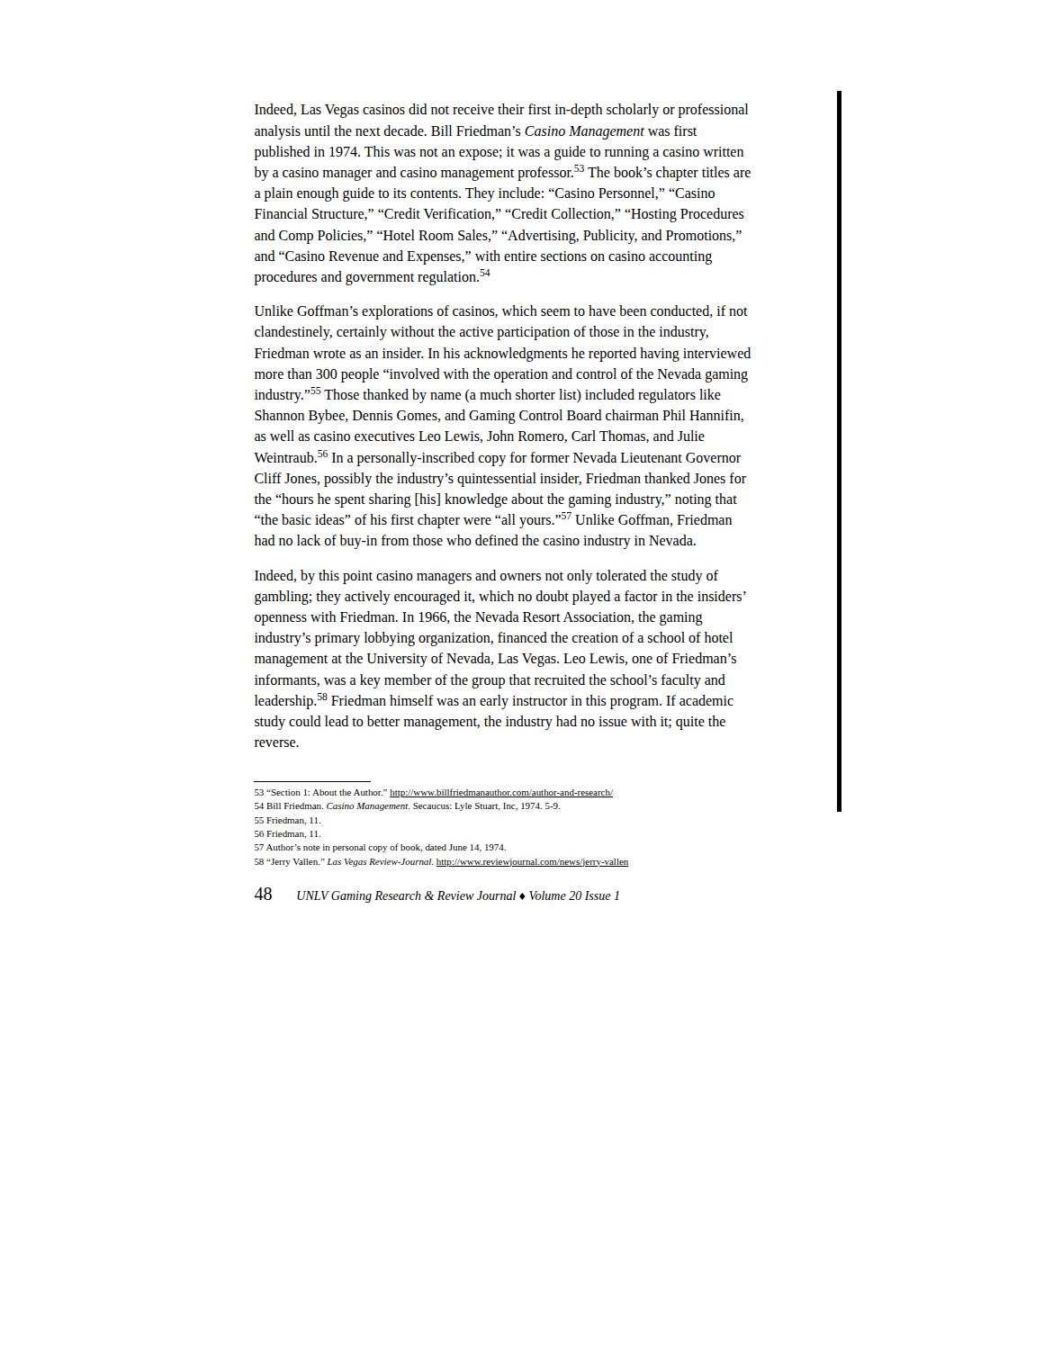Indeed, Las Vegas casinos did not receive their first in-depth scholarly or professional analysis until the next decade. Bill Friedman’s Casino Management was first published in 1974. This was not an expose; it was a guide to running a casino written by a casino manager and casino management professor.53 The book’s chapter titles are a plain enough guide to its contents. They include: “Casino Personnel,” “Casino Financial Structure,” “Credit Verification,” “Credit Collection,” “Hosting Procedures and Comp Policies,” “Hotel Room Sales,” “Advertising, Publicity, and Promotions,” and “Casino Revenue and Expenses,” with entire sections on casino accounting procedures and government regulation.54
Unlike Goffman’s explorations of casinos, which seem to have been conducted, if not clandestinely, certainly without the active participation of those in the industry, Friedman wrote as an insider. In his acknowledgments he reported having interviewed more than 300 people “involved with the operation and control of the Nevada gaming industry.”55 Those thanked by name (a much shorter list) included regulators like Shannon Bybee, Dennis Gomes, and Gaming Control Board chairman Phil Hannifin, as well as casino executives Leo Lewis, John Romero, Carl Thomas, and Julie Weintraub.56 In a personally-inscribed copy for former Nevada Lieutenant Governor Cliff Jones, possibly the industry’s quintessential insider, Friedman thanked Jones for the “hours he spent sharing [his] knowledge about the gaming industry,” noting that “the basic ideas” of his first chapter were “all yours.”57 Unlike Goffman, Friedman had no lack of buy-in from those who defined the casino industry in Nevada.
Indeed, by this point casino managers and owners not only tolerated the study of gambling; they actively encouraged it, which no doubt played a factor in the insiders’ openness with Friedman. In 1966, the Nevada Resort Association, the gaming industry’s primary lobbying organization, financed the creation of a school of hotel management at the University of Nevada, Las Vegas. Leo Lewis, one of Friedman’s informants, was a key member of the group that recruited the school’s faculty and leadership.58 Friedman himself was an early instructor in this program. If academic study could lead to better management, the industry had no issue with it; quite the reverse.
53 “Section 1: About the Author.” http://www.billfriedmanauthor.com/author-and-research/
54 Bill Friedman. Casino Management. Secaucus: Lyle Stuart, Inc, 1974. 5-9.
55 Friedman, 11.
56 Friedman, 11.
57 Author’s note in personal copy of book, dated June 14, 1974.
58 “Jerry Vallen.” Las Vegas Review-Journal. http://www.reviewjournal.com/news/jerry-vallen
48 UNLV Gaming Research & Review Journal ♦ Volume 20 Issue 1